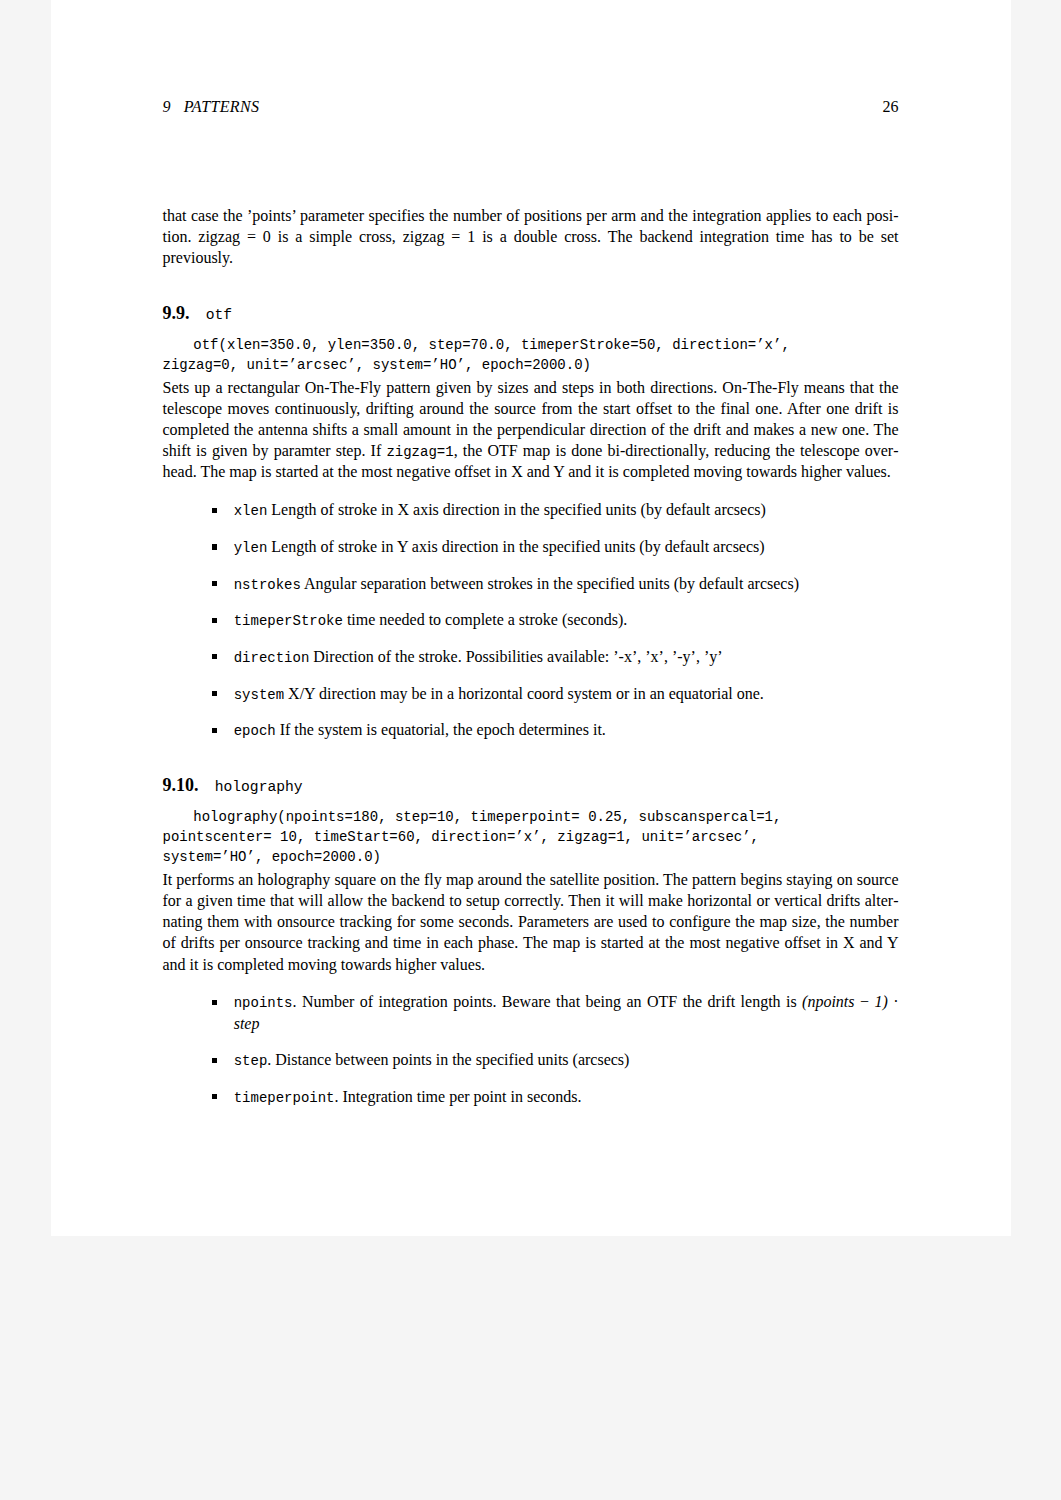9 PATTERNS 26
that case the ’points’ parameter specifies the number of positions per arm and the integration applies to each position. zigzag = 0 is a simple cross, zigzag = 1 is a double cross. The backend integration time has to be set previously.
9.9. otf
otf(xlen=350.0, ylen=350.0, step=70.0, timeperStroke=50, direction=’x’,
zigzag=0, unit=’arcsec’, system=’HO’, epoch=2000.0)
Sets up a rectangular On-The-Fly pattern given by sizes and steps in both directions. On-The-Fly means that the telescope moves continuously, drifting around the source from the start offset to the final one. After one drift is completed the antenna shifts a small amount in the perpendicular direction of the drift and makes a new one. The shift is given by paramter step. If zigzag=1, the OTF map is done bi-directionally, reducing the telescope overhead. The map is started at the most negative offset in X and Y and it is completed moving towards higher values.
xlen Length of stroke in X axis direction in the specified units (by default arcsecs)
ylen Length of stroke in Y axis direction in the specified units (by default arcsecs)
nstrokes Angular separation between strokes in the specified units (by default arcsecs)
timeperStroke time needed to complete a stroke (seconds).
direction Direction of the stroke. Possibilities available: ’-x’, ’x’, ’-y’, ’y’
system X/Y direction may be in a horizontal coord system or in an equatorial one.
epoch If the system is equatorial, the epoch determines it.
9.10. holography
holography(npoints=180, step=10, timeperpoint= 0.25, subscanspercal=1,
pointscenter= 10, timeStart=60, direction=’x’, zigzag=1, unit=’arcsec’,
system=’HO’, epoch=2000.0)
It performs an holography square on the fly map around the satellite position. The pattern begins staying on source for a given time that will allow the backend to setup correctly. Then it will make horizontal or vertical drifts alternating them with onsource tracking for some seconds. Parameters are used to configure the map size, the number of drifts per onsource tracking and time in each phase. The map is started at the most negative offset in X and Y and it is completed moving towards higher values.
npoints. Number of integration points. Beware that being an OTF the drift length is (npoints − 1) · step
step. Distance between points in the specified units (arcsecs)
timeperpoint. Integration time per point in seconds.